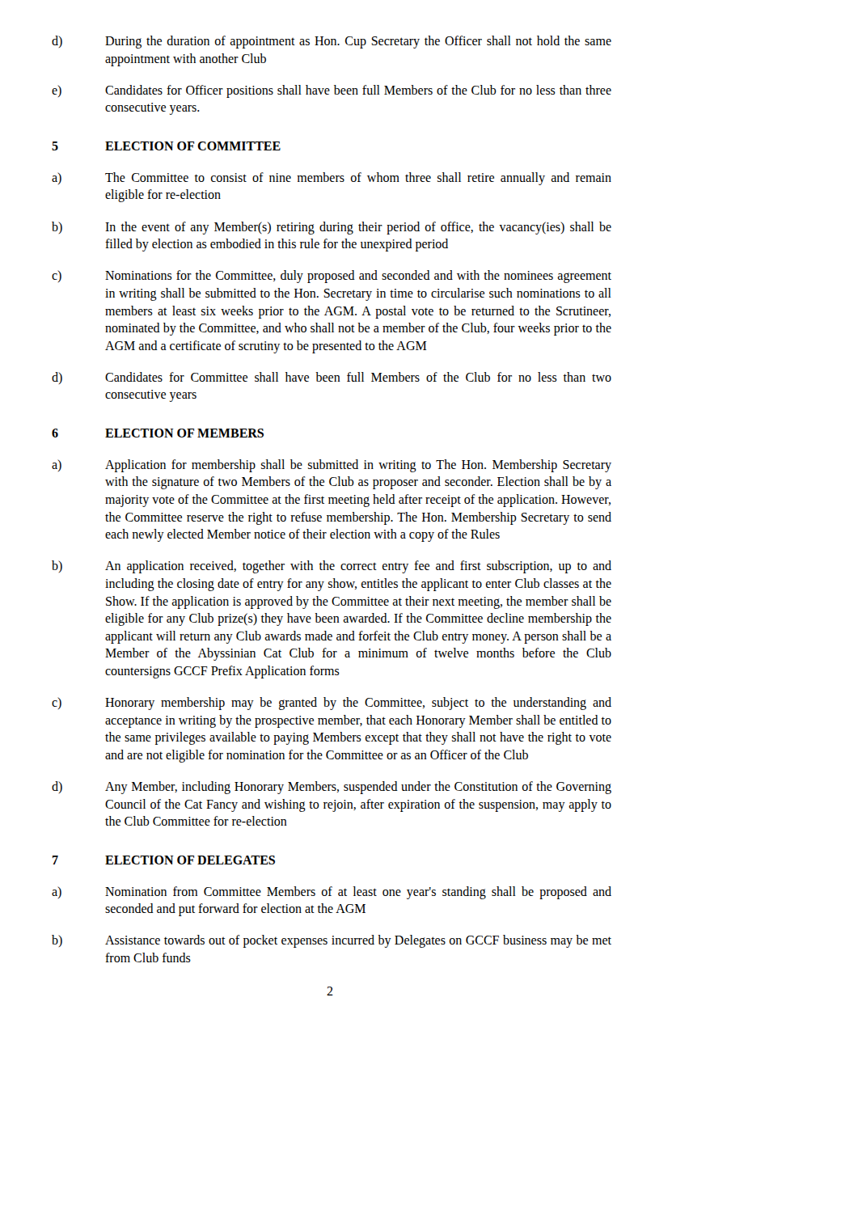d)
During the duration of appointment as Hon. Cup Secretary the Officer shall not hold the same appointment with another Club
e)
Candidates for Officer positions shall have been full Members of the Club for no less than three consecutive years.
5 ELECTION OF COMMITTEE
a)
The Committee to consist of nine members of whom three shall retire annually and remain eligible for re-election
b)
In the event of any Member(s) retiring during their period of office, the vacancy(ies) shall be filled by election as embodied in this rule for the unexpired period
c)
Nominations for the Committee, duly proposed and seconded and with the nominees agreement in writing shall be submitted to the Hon. Secretary in time to circularise such nominations to all members at least six weeks prior to the AGM. A postal vote to be returned to the Scrutineer, nominated by the Committee, and who shall not be a member of the Club, four weeks prior to the AGM and a certificate of scrutiny to be presented to the AGM
d)
Candidates for Committee shall have been full Members of the Club for no less than two consecutive years
6 ELECTION OF MEMBERS
a)
Application for membership shall be submitted in writing to The Hon. Membership Secretary with the signature of two Members of the Club as proposer and seconder. Election shall be by a majority vote of the Committee at the first meeting held after receipt of the application. However, the Committee reserve the right to refuse membership. The Hon. Membership Secretary to send each newly elected Member notice of their election with a copy of the Rules
b)
An application received, together with the correct entry fee and first subscription, up to and including the closing date of entry for any show, entitles the applicant to enter Club classes at the Show. If the application is approved by the Committee at their next meeting, the member shall be eligible for any Club prize(s) they have been awarded. If the Committee decline membership the applicant will return any Club awards made and forfeit the Club entry money. A person shall be a Member of the Abyssinian Cat Club for a minimum of twelve months before the Club countersigns GCCF Prefix Application forms
c)
Honorary membership may be granted by the Committee, subject to the understanding and acceptance in writing by the prospective member, that each Honorary Member shall be entitled to the same privileges available to paying Members except that they shall not have the right to vote and are not eligible for nomination for the Committee or as an Officer of the Club
d)
Any Member, including Honorary Members, suspended under the Constitution of the Governing Council of the Cat Fancy and wishing to rejoin, after expiration of the suspension, may apply to the Club Committee for re-election
7 ELECTION OF DELEGATES
a)
Nomination from Committee Members of at least one year's standing shall be proposed and seconded and put forward for election at the AGM
b)
Assistance towards out of pocket expenses incurred by Delegates on GCCF business may be met from Club funds
2